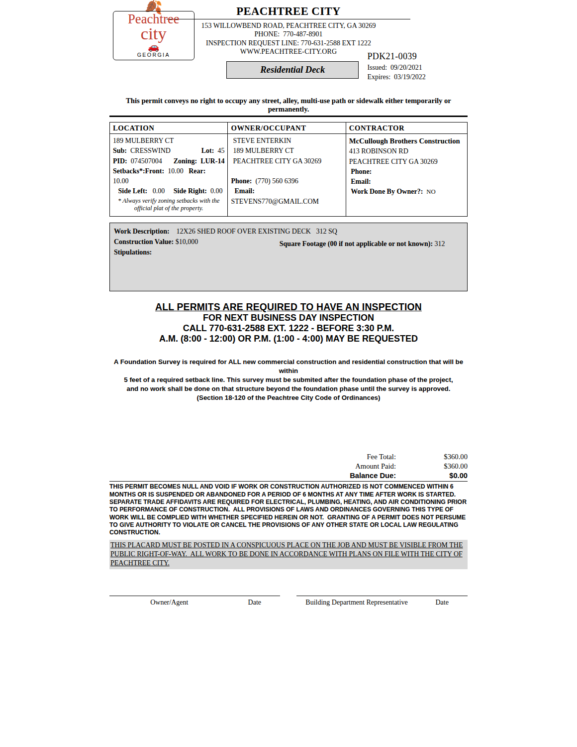🍂
Peachtree
city
🚗
GEORGIA
PEACHTREE CITY
153 WILLOWBEND ROAD, PEACHTREE CITY, GA 30269
PHONE: 770-487-8901
INSPECTION REQUEST LINE: 770-631-2588 EXT 1222
WWW.PEACHTREE-CITY.ORG
PDK21-0039
Issued: 09/20/2021
Expires: 03/19/2022
Residential Deck
This permit conveys no right to occupy any street, alley, multi-use path or sidewalk either temporarily or permanently.
| LOCATION | OWNER/OCCUPANT | CONTRACTOR |
| --- | --- | --- |
| 189 MULBERRY CT Sub: CRESSWIND Lot: 45 PID: 074507004 Zoning: LUR-14 Setbacks*: Front: 10.00 Rear: 10.00 Side Left: 0.00 Side Right: 0.00 * Always verify zoning setbacks with the official plat of the property. | STEVE ENTERKIN 189 MULBERRY CT PEACHTREE CITY GA 30269 Phone: (770) 560 6396 Email: STEVENS770@GMAIL.COM | McCullough Brothers Construction 413 ROBINSON RD PEACHTREE CITY GA 30269 Phone: Email: Work Done By Owner?: NO |
Work Description: 12X26 SHED ROOF OVER EXISTING DECK 312 SQ
Construction Value: $10,000 Square Footage (00 if not applicable or not known): 312
Stipulations:
ALL PERMITS ARE REQUIRED TO HAVE AN INSPECTION
FOR NEXT BUSINESS DAY INSPECTION
CALL 770-631-2588 EXT. 1222 - BEFORE 3:30 P.M.
A.M. (8:00 - 12:00) OR P.M. (1:00 - 4:00) MAY BE REQUESTED
A Foundation Survey is required for ALL new commercial construction and residential construction that will be within
5 feet of a required setback line. This survey must be submited after the foundation phase of the project,
and no work shall be done on that structure beyond the foundation phase until the survey is approved.
(Section 18-120 of the Peachtree City Code of Ordinances)
| Fee Total: | $360.00 |
| Amount Paid: | $360.00 |
| Balance Due: | $0.00 |
THIS PERMIT BECOMES NULL AND VOID IF WORK OR CONSTRUCTION AUTHORIZED IS NOT COMMENCED WITHIN 6 MONTHS OR IS SUSPENDED OR ABANDONED FOR A PERIOD OF 6 MONTHS AT ANY TIME AFTER WORK IS STARTED. SEPARATE TRADE AFFIDAVITS ARE REQUIRED FOR ELECTRICAL, PLUMBING, HEATING, AND AIR CONDITIONING PRIOR TO PERFORMANCE OF CONSTRUCTION. ALL PROVISIONS OF LAWS AND ORDINANCES GOVERNING THIS TYPE OF WORK WILL BE COMPLIED WITH WHETHER SPECIFIED HEREIN OR NOT. GRANTING OF A PERMIT DOES NOT PERSUME TO GIVE AUTHORITY TO VIOLATE OR CANCEL THE PROVISIONS OF ANY OTHER STATE OR LOCAL LAW REGULATING CONSTRUCTION.
THIS PLACARD MUST BE POSTED IN A CONSPICUOUS PLACE ON THE JOB AND MUST BE VISIBLE FROM THE PUBLIC RIGHT-OF-WAY. ALL WORK TO BE DONE IN ACCORDANCE WITH PLANS ON FILE WITH THE CITY OF PEACHTREE CITY.
| Owner/Agent | Date | | Building Department Representative | Date |